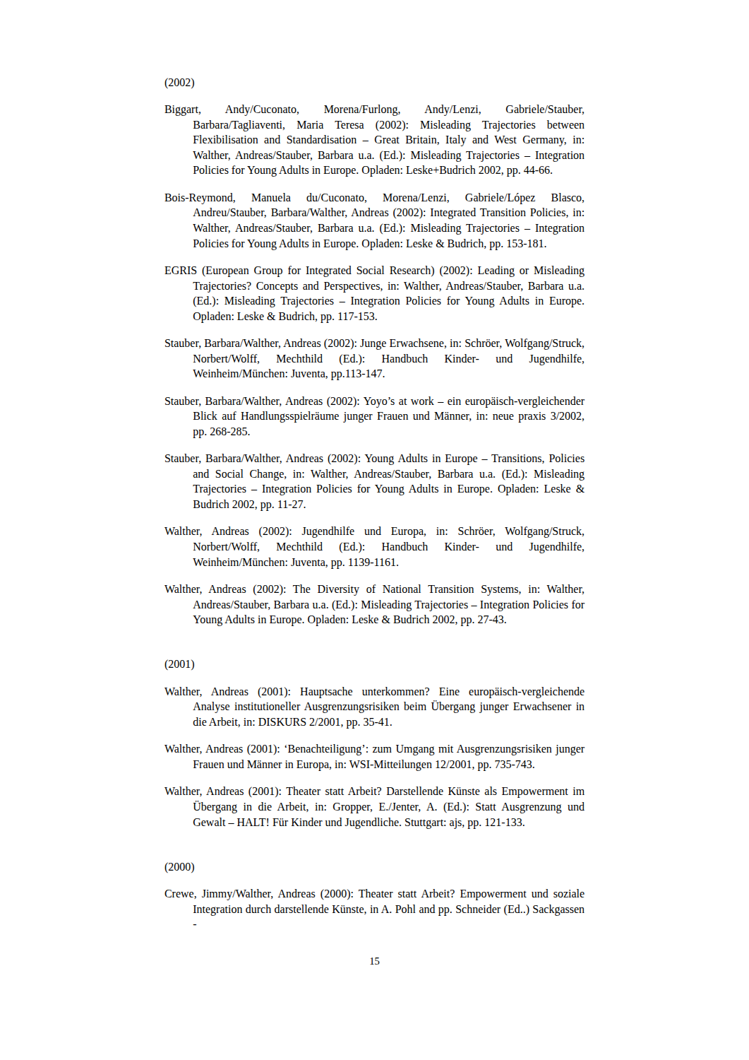(2002)
Biggart, Andy/Cuconato, Morena/Furlong, Andy/Lenzi, Gabriele/Stauber, Barbara/Tagliaventi, Maria Teresa (2002): Misleading Trajectories between Flexibilisation and Standardisation – Great Britain, Italy and West Germany, in: Walther, Andreas/Stauber, Barbara u.a. (Ed.): Misleading Trajectories – Integration Policies for Young Adults in Europe. Opladen: Leske+Budrich 2002, pp. 44-66.
Bois-Reymond, Manuela du/Cuconato, Morena/Lenzi, Gabriele/López Blasco, Andreu/Stauber, Barbara/Walther, Andreas (2002): Integrated Transition Policies, in: Walther, Andreas/Stauber, Barbara u.a. (Ed.): Misleading Trajectories – Integration Policies for Young Adults in Europe. Opladen: Leske & Budrich, pp. 153-181.
EGRIS (European Group for Integrated Social Research) (2002): Leading or Misleading Trajectories? Concepts and Perspectives, in: Walther, Andreas/Stauber, Barbara u.a. (Ed.): Misleading Trajectories – Integration Policies for Young Adults in Europe. Opladen: Leske & Budrich, pp. 117-153.
Stauber, Barbara/Walther, Andreas (2002): Junge Erwachsene, in: Schröer, Wolfgang/Struck, Norbert/Wolff, Mechthild (Ed.): Handbuch Kinder- und Jugendhilfe, Weinheim/München: Juventa, pp.113-147.
Stauber, Barbara/Walther, Andreas (2002): Yoyo’s at work – ein europäisch-vergleichender Blick auf Handlungsspielräume junger Frauen und Männer, in: neue praxis 3/2002, pp. 268-285.
Stauber, Barbara/Walther, Andreas (2002): Young Adults in Europe – Transitions, Policies and Social Change, in: Walther, Andreas/Stauber, Barbara u.a. (Ed.): Misleading Trajectories – Integration Policies for Young Adults in Europe. Opladen: Leske & Budrich 2002, pp. 11-27.
Walther, Andreas (2002): Jugendhilfe und Europa, in: Schröer, Wolfgang/Struck, Norbert/Wolff, Mechthild (Ed.): Handbuch Kinder- und Jugendhilfe, Weinheim/München: Juventa, pp. 1139-1161.
Walther, Andreas (2002): The Diversity of National Transition Systems, in: Walther, Andreas/Stauber, Barbara u.a. (Ed.): Misleading Trajectories – Integration Policies for Young Adults in Europe. Opladen: Leske & Budrich 2002, pp. 27-43.
(2001)
Walther, Andreas (2001): Hauptsache unterkommen? Eine europäisch-vergleichende Analyse institutioneller Ausgrenzungsrisiken beim Übergang junger Erwachsener in die Arbeit, in: DISKURS 2/2001, pp. 35-41.
Walther, Andreas (2001): ‘Benachteiligung’: zum Umgang mit Ausgrenzungsrisiken junger Frauen und Männer in Europa, in: WSI-Mitteilungen 12/2001, pp. 735-743.
Walther, Andreas (2001): Theater statt Arbeit? Darstellende Künste als Empowerment im Übergang in die Arbeit, in: Gropper, E./Jenter, A. (Ed.): Statt Ausgrenzung und Gewalt – HALT! Für Kinder und Jugendliche. Stuttgart: ajs, pp. 121-133.
(2000)
Crewe, Jimmy/Walther, Andreas (2000): Theater statt Arbeit? Empowerment und soziale Integration durch darstellende Künste, in A. Pohl and pp. Schneider (Ed..) Sackgassen -
15